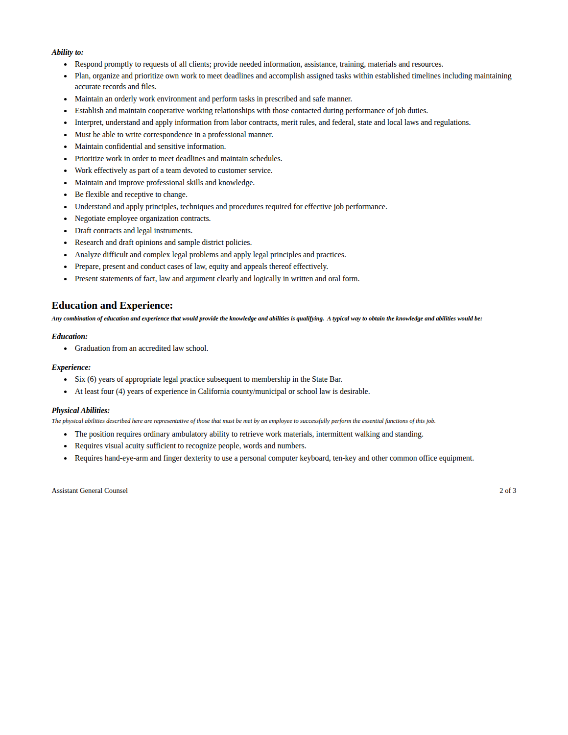Ability to:
Respond promptly to requests of all clients; provide needed information, assistance, training, materials and resources.
Plan, organize and prioritize own work to meet deadlines and accomplish assigned tasks within established timelines including maintaining accurate records and files.
Maintain an orderly work environment and perform tasks in prescribed and safe manner.
Establish and maintain cooperative working relationships with those contacted during performance of job duties.
Interpret, understand and apply information from labor contracts, merit rules, and federal, state and local laws and regulations.
Must be able to write correspondence in a professional manner.
Maintain confidential and sensitive information.
Prioritize work in order to meet deadlines and maintain schedules.
Work effectively as part of a team devoted to customer service.
Maintain and improve professional skills and knowledge.
Be flexible and receptive to change.
Understand and apply principles, techniques and procedures required for effective job performance.
Negotiate employee organization contracts.
Draft contracts and legal instruments.
Research and draft opinions and sample district policies.
Analyze difficult and complex legal problems and apply legal principles and practices.
Prepare, present and conduct cases of law, equity and appeals thereof effectively.
Present statements of fact, law and argument clearly and logically in written and oral form.
Education and Experience:
Any combination of education and experience that would provide the knowledge and abilities is qualifying. A typical way to obtain the knowledge and abilities would be:
Education:
Graduation from an accredited law school.
Experience:
Six (6) years of appropriate legal practice subsequent to membership in the State Bar.
At least four (4) years of experience in California county/municipal or school law is desirable.
Physical Abilities:
The physical abilities described here are representative of those that must be met by an employee to successfully perform the essential functions of this job.
The position requires ordinary ambulatory ability to retrieve work materials, intermittent walking and standing.
Requires visual acuity sufficient to recognize people, words and numbers.
Requires hand-eye-arm and finger dexterity to use a personal computer keyboard, ten-key and other common office equipment.
Assistant General Counsel 2 of 3